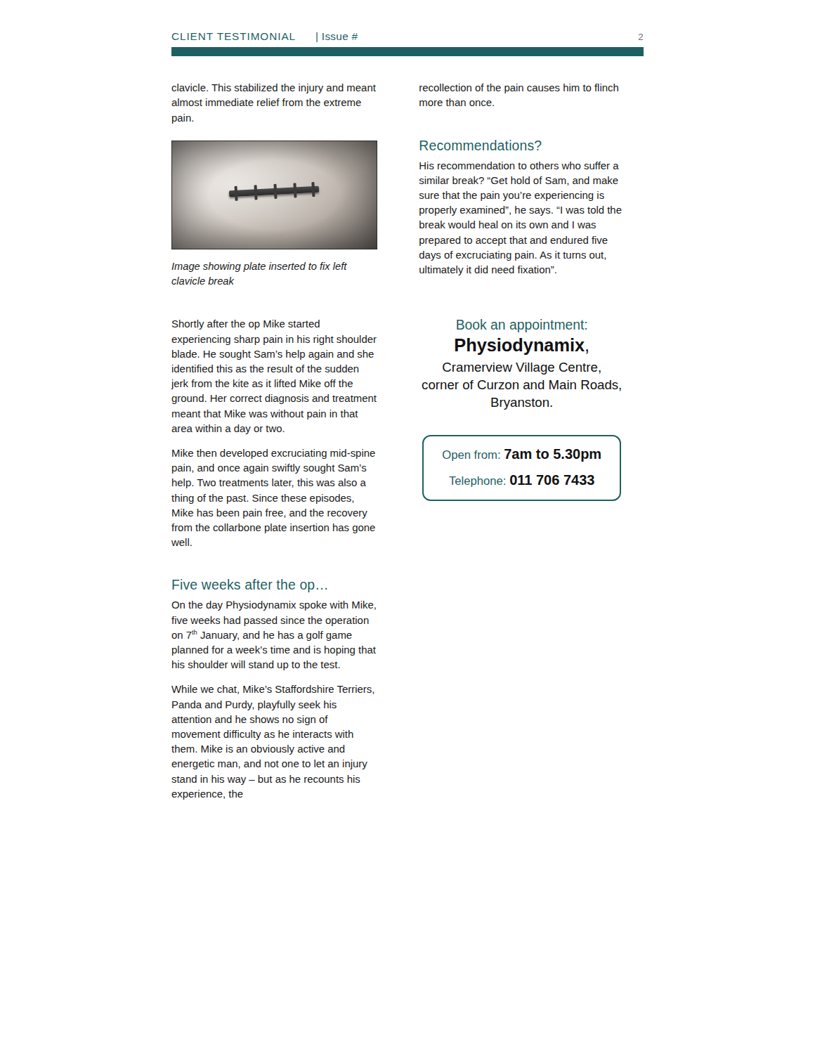Client Testimonial | Issue # 2
clavicle. This stabilized the injury and meant almost immediate relief from the extreme pain.
Image showing plate inserted to fix left clavicle break
Shortly after the op Mike started experiencing sharp pain in his right shoulder blade. He sought Sam’s help again and she identified this as the result of the sudden jerk from the kite as it lifted Mike off the ground. Her correct diagnosis and treatment meant that Mike was without pain in that area within a day or two.
Mike then developed excruciating mid-spine pain, and once again swiftly sought Sam’s help. Two treatments later, this was also a thing of the past. Since these episodes, Mike has been pain free, and the recovery from the collarbone plate insertion has gone well.
Five weeks after the op…
On the day Physiodynamix spoke with Mike, five weeks had passed since the operation on 7th January, and he has a golf game planned for a week’s time and is hoping that his shoulder will stand up to the test.
While we chat, Mike’s Staffordshire Terriers, Panda and Purdy, playfully seek his attention and he shows no sign of movement difficulty as he interacts with them. Mike is an obviously active and energetic man, and not one to let an injury stand in his way – but as he recounts his experience, the
recollection of the pain causes him to flinch more than once.
Recommendations?
His recommendation to others who suffer a similar break? “Get hold of Sam, and make sure that the pain you’re experiencing is properly examined”, he says. “I was told the break would heal on its own and I was prepared to accept that and endured five days of excruciating pain. As it turns out, ultimately it did need fixation”.
Book an appointment:
Physiodynamix,
Cramerview Village Centre,
corner of Curzon and Main Roads, Bryanston.
Open from: 7am to 5.30pm
Telephone: 011 706 7433